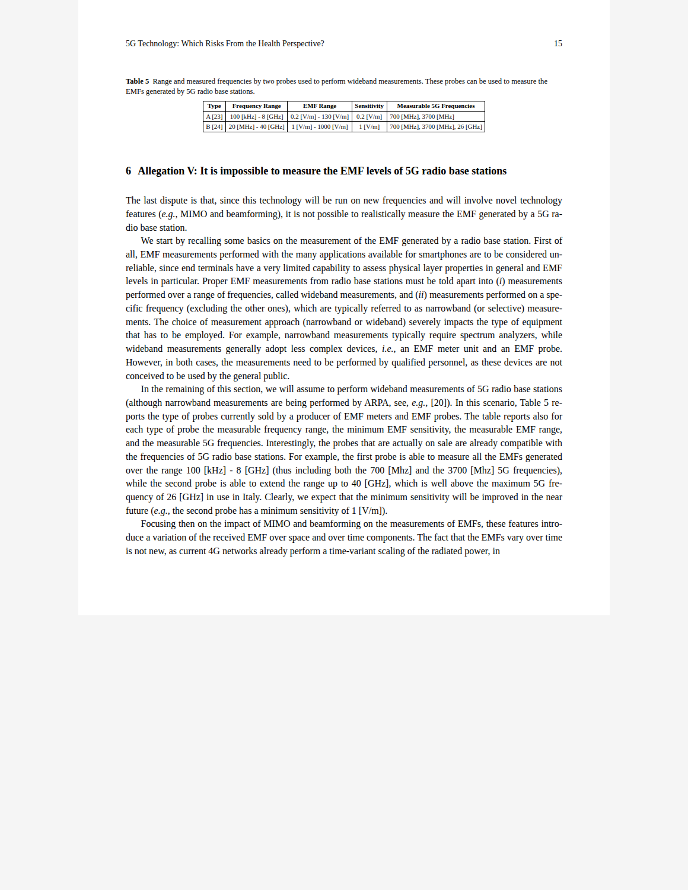5G Technology: Which Risks From the Health Perspective? 15
Table 5 Range and measured frequencies by two probes used to perform wideband measurements. These probes can be used to measure the EMFs generated by 5G radio base stations.
| Type | Frequency Range | EMF Range | Sensitivity | Measurable 5G Frequencies |
| --- | --- | --- | --- | --- |
| A [23] | 100 [kHz] - 8 [GHz] | 0.2 [V/m] - 130 [V/m] | 0.2 [V/m] | 700 [MHz], 3700 [MHz] |
| B [24] | 20 [MHz] - 40 [GHz] | 1 [V/m] - 1000 [V/m] | 1 [V/m] | 700 [MHz], 3700 [MHz], 26 [GHz] |
6 Allegation V: It is impossible to measure the EMF levels of 5G radio base stations
The last dispute is that, since this technology will be run on new frequencies and will involve novel technology features (e.g., MIMO and beamforming), it is not possible to realistically measure the EMF generated by a 5G radio base station.
We start by recalling some basics on the measurement of the EMF generated by a radio base station. First of all, EMF measurements performed with the many applications available for smartphones are to be considered unreliable, since end terminals have a very limited capability to assess physical layer properties in general and EMF levels in particular. Proper EMF measurements from radio base stations must be told apart into (i) measurements performed over a range of frequencies, called wideband measurements, and (ii) measurements performed on a specific frequency (excluding the other ones), which are typically referred to as narrowband (or selective) measurements. The choice of measurement approach (narrowband or wideband) severely impacts the type of equipment that has to be employed. For example, narrowband measurements typically require spectrum analyzers, while wideband measurements generally adopt less complex devices, i.e., an EMF meter unit and an EMF probe. However, in both cases, the measurements need to be performed by qualified personnel, as these devices are not conceived to be used by the general public.
In the remaining of this section, we will assume to perform wideband measurements of 5G radio base stations (although narrowband measurements are being performed by ARPA, see, e.g., [20]). In this scenario, Table 5 reports the type of probes currently sold by a producer of EMF meters and EMF probes. The table reports also for each type of probe the measurable frequency range, the minimum EMF sensitivity, the measurable EMF range, and the measurable 5G frequencies. Interestingly, the probes that are actually on sale are already compatible with the frequencies of 5G radio base stations. For example, the first probe is able to measure all the EMFs generated over the range 100 [kHz] - 8 [GHz] (thus including both the 700 [Mhz] and the 3700 [Mhz] 5G frequencies), while the second probe is able to extend the range up to 40 [GHz], which is well above the maximum 5G frequency of 26 [GHz] in use in Italy. Clearly, we expect that the minimum sensitivity will be improved in the near future (e.g., the second probe has a minimum sensitivity of 1 [V/m]).
Focusing then on the impact of MIMO and beamforming on the measurements of EMFs, these features introduce a variation of the received EMF over space and over time components. The fact that the EMFs vary over time is not new, as current 4G networks already perform a time-variant scaling of the radiated power, in